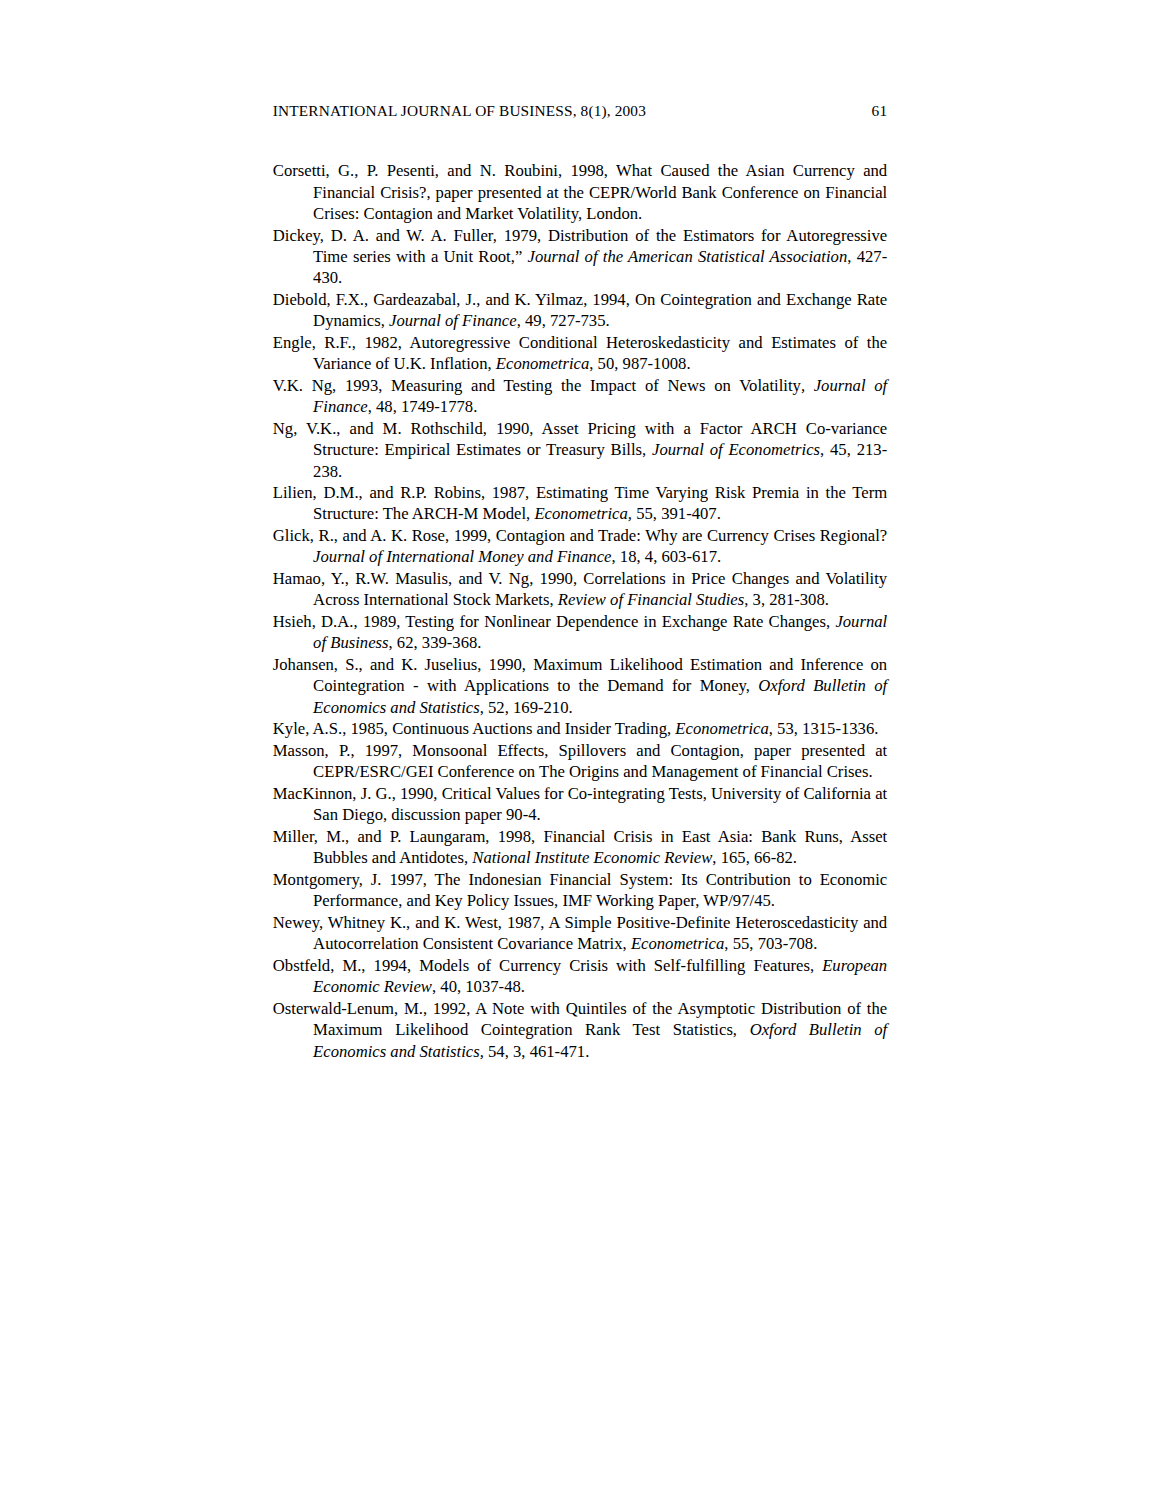International Journal of Business, 8(1), 2003 61
Corsetti, G., P. Pesenti, and N. Roubini, 1998, What Caused the Asian Currency and Financial Crisis?, paper presented at the CEPR/World Bank Conference on Financial Crises: Contagion and Market Volatility, London.
Dickey, D. A. and W. A. Fuller, 1979, Distribution of the Estimators for Autoregressive Time series with a Unit Root,” Journal of the American Statistical Association, 427-430.
Diebold, F.X., Gardeazabal, J., and K. Yilmaz, 1994, On Cointegration and Exchange Rate Dynamics, Journal of Finance, 49, 727-735.
Engle, R.F., 1982, Autoregressive Conditional Heteroskedasticity and Estimates of the Variance of U.K. Inflation, Econometrica, 50, 987-1008.
V.K. Ng, 1993, Measuring and Testing the Impact of News on Volatility, Journal of Finance, 48, 1749-1778.
Ng, V.K., and M. Rothschild, 1990, Asset Pricing with a Factor ARCH Co-variance Structure: Empirical Estimates or Treasury Bills, Journal of Econometrics, 45, 213-238.
Lilien, D.M., and R.P. Robins, 1987, Estimating Time Varying Risk Premia in the Term Structure: The ARCH-M Model, Econometrica, 55, 391-407.
Glick, R., and A. K. Rose, 1999, Contagion and Trade: Why are Currency Crises Regional? Journal of International Money and Finance, 18, 4, 603-617.
Hamao, Y., R.W. Masulis, and V. Ng, 1990, Correlations in Price Changes and Volatility Across International Stock Markets, Review of Financial Studies, 3, 281-308.
Hsieh, D.A., 1989, Testing for Nonlinear Dependence in Exchange Rate Changes, Journal of Business, 62, 339-368.
Johansen, S., and K. Juselius, 1990, Maximum Likelihood Estimation and Inference on Cointegration - with Applications to the Demand for Money, Oxford Bulletin of Economics and Statistics, 52, 169-210.
Kyle, A.S., 1985, Continuous Auctions and Insider Trading, Econometrica, 53, 1315-1336.
Masson, P., 1997, Monsoonal Effects, Spillovers and Contagion, paper presented at CEPR/ESRC/GEI Conference on The Origins and Management of Financial Crises.
MacKinnon, J. G., 1990, Critical Values for Co-integrating Tests, University of California at San Diego, discussion paper 90-4.
Miller, M., and P. Laungaram, 1998, Financial Crisis in East Asia: Bank Runs, Asset Bubbles and Antidotes, National Institute Economic Review, 165, 66-82.
Montgomery, J. 1997, The Indonesian Financial System: Its Contribution to Economic Performance, and Key Policy Issues, IMF Working Paper, WP/97/45.
Newey, Whitney K., and K. West, 1987, A Simple Positive-Definite Heteroscedasticity and Autocorrelation Consistent Covariance Matrix, Econometrica, 55, 703-708.
Obstfeld, M., 1994, Models of Currency Crisis with Self-fulfilling Features, European Economic Review, 40, 1037-48.
Osterwald-Lenum, M., 1992, A Note with Quintiles of the Asymptotic Distribution of the Maximum Likelihood Cointegration Rank Test Statistics, Oxford Bulletin of Economics and Statistics, 54, 3, 461-471.